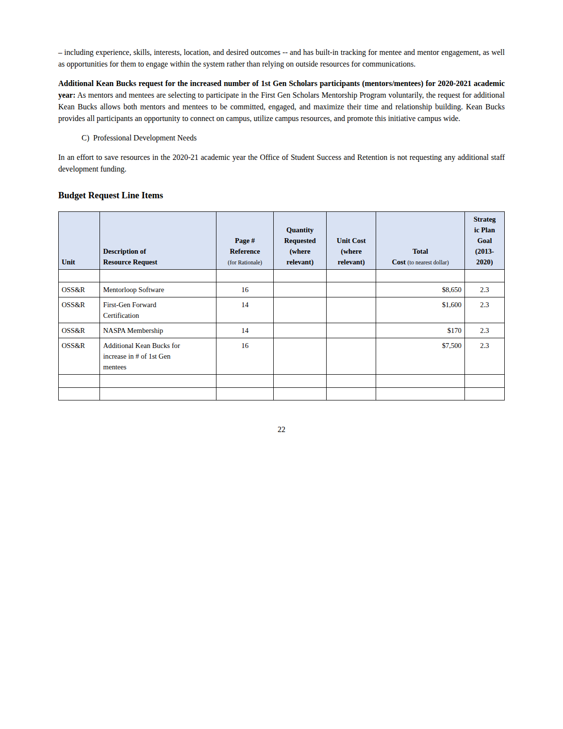– including experience, skills, interests, location, and desired outcomes -- and has built-in tracking for mentee and mentor engagement, as well as opportunities for them to engage within the system rather than relying on outside resources for communications.
Additional Kean Bucks request for the increased number of 1st Gen Scholars participants (mentors/mentees) for 2020-2021 academic year: As mentors and mentees are selecting to participate in the First Gen Scholars Mentorship Program voluntarily, the request for additional Kean Bucks allows both mentors and mentees to be committed, engaged, and maximize their time and relationship building. Kean Bucks provides all participants an opportunity to connect on campus, utilize campus resources, and promote this initiative campus wide.
C) Professional Development Needs
In an effort to save resources in the 2020-21 academic year the Office of Student Success and Retention is not requesting any additional staff development funding.
Budget Request Line Items
| Unit | Description of Resource Request | Page # Reference (for Rationale) | Quantity Requested (where relevant) | Unit Cost (where relevant) | Total Cost (to nearest dollar) | Strateg ic Plan Goal (2013- 2020) |
| --- | --- | --- | --- | --- | --- | --- |
| OSS&R | Mentorloop Software | 16 | | | $8,650 | 2.3 |
| OSS&R | First-Gen Forward Certification | 14 | | | $1,600 | 2.3 |
| OSS&R | NASPA Membership | 14 | | | $170 | 2.3 |
| OSS&R | Additional Kean Bucks for increase in # of 1st Gen mentees | 16 | | | $7,500 | 2.3 |
22